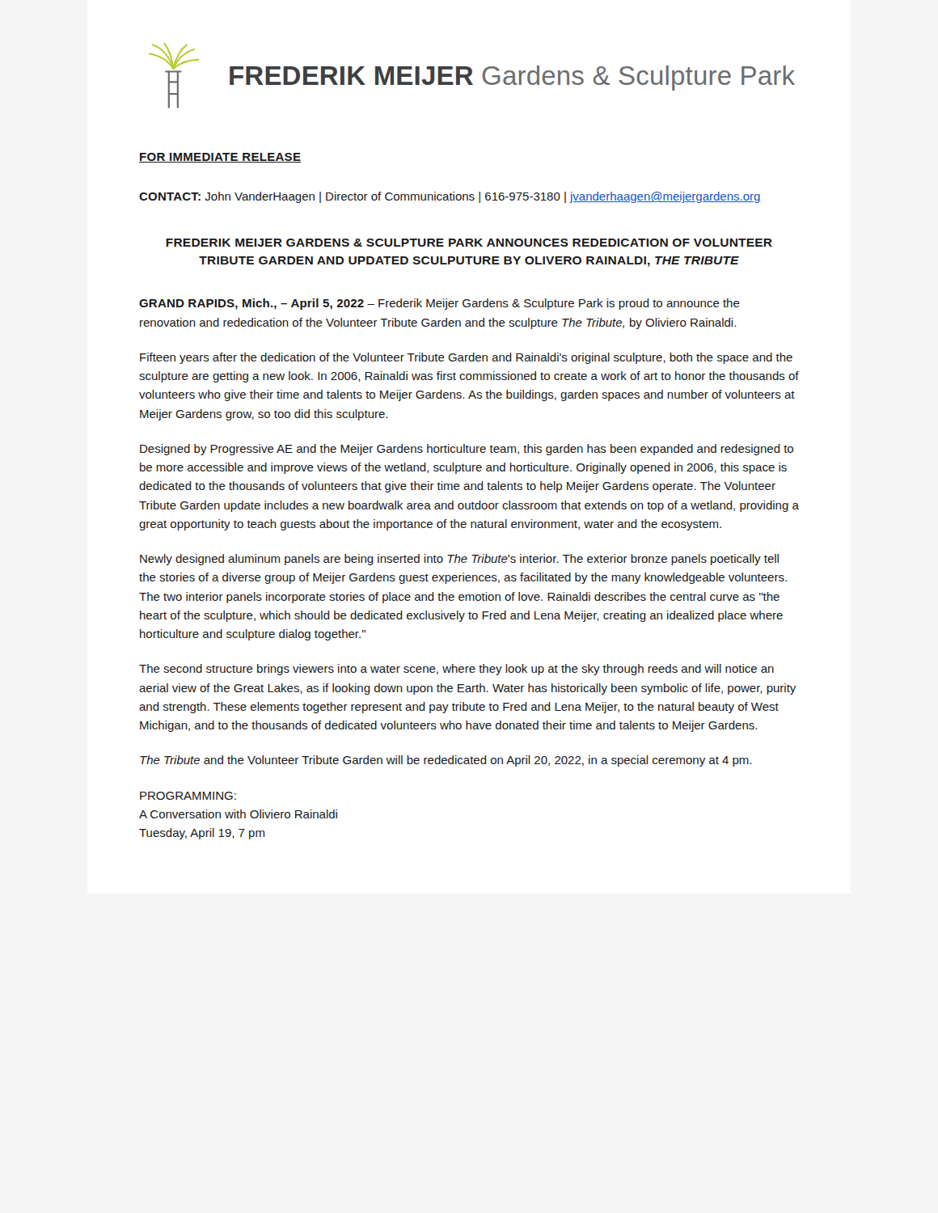FREDERIK MEIJER Gardens & Sculpture Park
FOR IMMEDIATE RELEASE
CONTACT: John VanderHaagen | Director of Communications | 616-975-3180 | jvanderhaagen@meijergardens.org
FREDERIK MEIJER GARDENS & SCULPTURE PARK ANNOUNCES REDEDICATION OF VOLUNTEER TRIBUTE GARDEN AND UPDATED SCULPUTURE BY OLIVERO RAINALDI, THE TRIBUTE
GRAND RAPIDS, Mich., – April 5, 2022 – Frederik Meijer Gardens & Sculpture Park is proud to announce the renovation and rededication of the Volunteer Tribute Garden and the sculpture The Tribute, by Oliviero Rainaldi.
Fifteen years after the dedication of the Volunteer Tribute Garden and Rainaldi's original sculpture, both the space and the sculpture are getting a new look. In 2006, Rainaldi was first commissioned to create a work of art to honor the thousands of volunteers who give their time and talents to Meijer Gardens. As the buildings, garden spaces and number of volunteers at Meijer Gardens grow, so too did this sculpture.
Designed by Progressive AE and the Meijer Gardens horticulture team, this garden has been expanded and redesigned to be more accessible and improve views of the wetland, sculpture and horticulture. Originally opened in 2006, this space is dedicated to the thousands of volunteers that give their time and talents to help Meijer Gardens operate. The Volunteer Tribute Garden update includes a new boardwalk area and outdoor classroom that extends on top of a wetland, providing a great opportunity to teach guests about the importance of the natural environment, water and the ecosystem.
Newly designed aluminum panels are being inserted into The Tribute's interior. The exterior bronze panels poetically tell the stories of a diverse group of Meijer Gardens guest experiences, as facilitated by the many knowledgeable volunteers. The two interior panels incorporate stories of place and the emotion of love. Rainaldi describes the central curve as "the heart of the sculpture, which should be dedicated exclusively to Fred and Lena Meijer, creating an idealized place where horticulture and sculpture dialog together."
The second structure brings viewers into a water scene, where they look up at the sky through reeds and will notice an aerial view of the Great Lakes, as if looking down upon the Earth. Water has historically been symbolic of life, power, purity and strength. These elements together represent and pay tribute to Fred and Lena Meijer, to the natural beauty of West Michigan, and to the thousands of dedicated volunteers who have donated their time and talents to Meijer Gardens.
The Tribute and the Volunteer Tribute Garden will be rededicated on April 20, 2022, in a special ceremony at 4 pm.
PROGRAMMING: A Conversation with Oliviero Rainaldi Tuesday, April 19, 7 pm